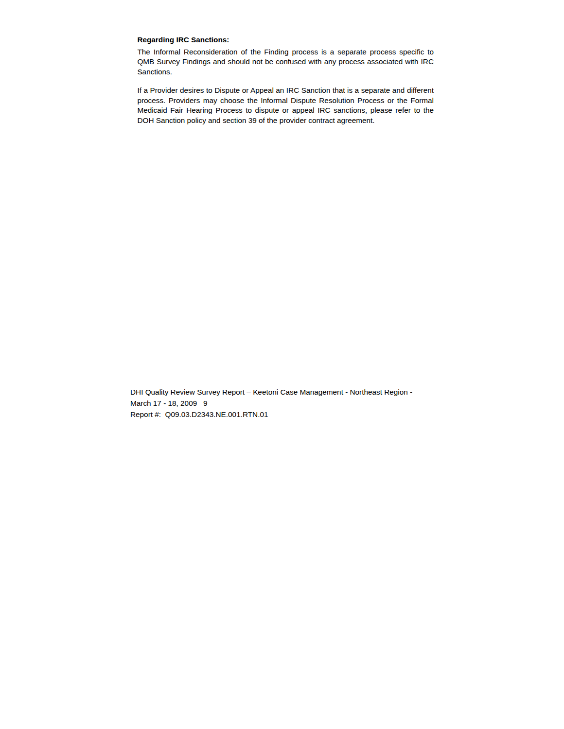Regarding IRC Sanctions:
The Informal Reconsideration of the Finding process is a separate process specific to QMB Survey Findings and should not be confused with any process associated with IRC Sanctions.
If a Provider desires to Dispute or Appeal an IRC Sanction that is a separate and different process. Providers may choose the Informal Dispute Resolution Process or the Formal Medicaid Fair Hearing Process to dispute or appeal IRC sanctions, please refer to the DOH Sanction policy and section 39 of the provider contract agreement.
DHI Quality Review Survey Report – Keetoni Case Management - Northeast Region - March 17 - 18, 2009 9
Report #: Q09.03.D2343.NE.001.RTN.01